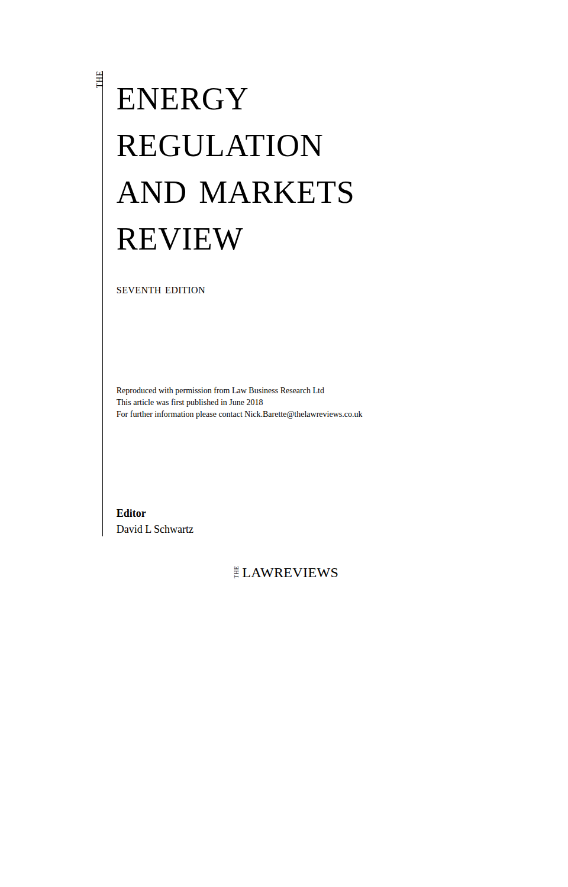The Energy Regulation and Markets Review
Seventh Edition
Reproduced with permission from Law Business Research Ltd
This article was first published in June 2018
For further information please contact Nick.Barette@thelawreviews.co.uk
Editor David L Schwartz
The LawReviews